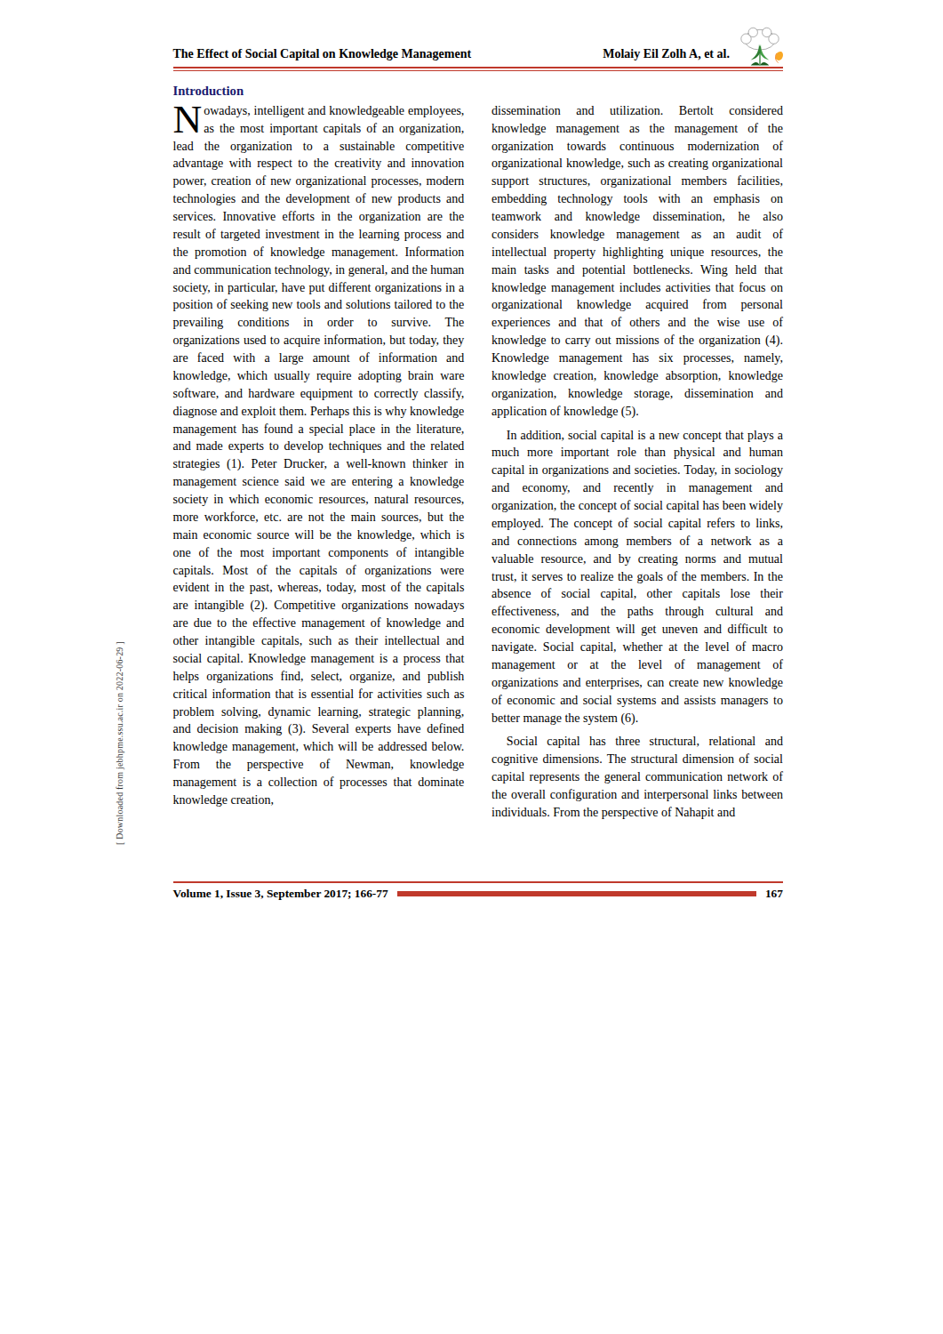The Effect of Social Capital on Knowledge Management
Molaiy Eil Zolh A, et al.
Introduction
Nowadays, intelligent and knowledgeable employees, as the most important capitals of an organization, lead the organization to a sustainable competitive advantage with respect to the creativity and innovation power, creation of new organizational processes, modern technologies and the development of new products and services. Innovative efforts in the organization are the result of targeted investment in the learning process and the promotion of knowledge management. Information and communication technology, in general, and the human society, in particular, have put different organizations in a position of seeking new tools and solutions tailored to the prevailing conditions in order to survive. The organizations used to acquire information, but today, they are faced with a large amount of information and knowledge, which usually require adopting brain ware software, and hardware equipment to correctly classify, diagnose and exploit them. Perhaps this is why knowledge management has found a special place in the literature, and made experts to develop techniques and the related strategies (1). Peter Drucker, a well-known thinker in management science said we are entering a knowledge society in which economic resources, natural resources, more workforce, etc. are not the main sources, but the main economic source will be the knowledge, which is one of the most important components of intangible capitals. Most of the capitals of organizations were evident in the past, whereas, today, most of the capitals are intangible (2). Competitive organizations nowadays are due to the effective management of knowledge and other intangible capitals, such as their intellectual and social capital. Knowledge management is a process that helps organizations find, select, organize, and publish critical information that is essential for activities such as problem solving, dynamic learning, strategic planning, and decision making (3). Several experts have defined knowledge management, which will be addressed below. From the perspective of Newman, knowledge management is a collection of processes that dominate knowledge creation,
dissemination and utilization. Bertolt considered knowledge management as the management of the organization towards continuous modernization of organizational knowledge, such as creating organizational support structures, organizational members facilities, embedding technology tools with an emphasis on teamwork and knowledge dissemination, he also considers knowledge management as an audit of intellectual property highlighting unique resources, the main tasks and potential bottlenecks. Wing held that knowledge management includes activities that focus on organizational knowledge acquired from personal experiences and that of others and the wise use of knowledge to carry out missions of the organization (4). Knowledge management has six processes, namely, knowledge creation, knowledge absorption, knowledge organization, knowledge storage, dissemination and application of knowledge (5).
In addition, social capital is a new concept that plays a much more important role than physical and human capital in organizations and societies. Today, in sociology and economy, and recently in management and organization, the concept of social capital has been widely employed. The concept of social capital refers to links, and connections among members of a network as a valuable resource, and by creating norms and mutual trust, it serves to realize the goals of the members. In the absence of social capital, other capitals lose their effectiveness, and the paths through cultural and economic development will get uneven and difficult to navigate. Social capital, whether at the level of macro management or at the level of management of organizations and enterprises, can create new knowledge of economic and social systems and assists managers to better manage the system (6).
Social capital has three structural, relational and cognitive dimensions. The structural dimension of social capital represents the general communication network of the overall configuration and interpersonal links between individuals. From the perspective of Nahapit and
[ Downloaded from jebhpme.ssu.ac.ir on 2022-06-29 ]
Volume 1, Issue 3, September 2017; 166-77
167